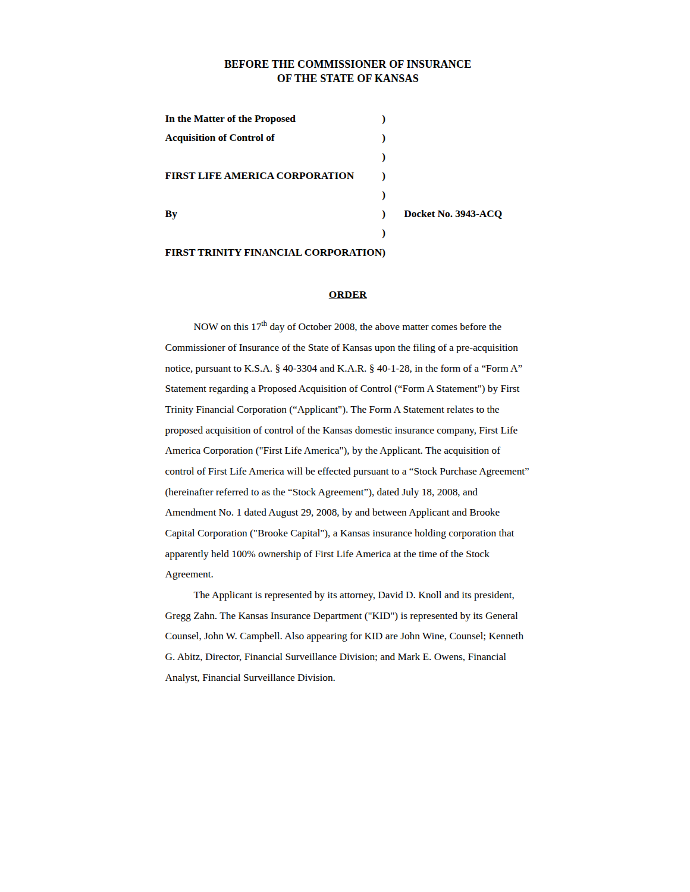BEFORE THE COMMISSIONER OF INSURANCE
OF THE STATE OF KANSAS
| In the Matter of the Proposed | ) | |
| Acquisition of Control of | ) | |
| | ) | |
| FIRST LIFE AMERICA CORPORATION | ) | |
| | ) | |
| By | ) | Docket No. 3943-ACQ |
| | ) | |
| FIRST TRINITY FINANCIAL CORPORATION | ) | |
ORDER
NOW on this 17th day of October 2008, the above matter comes before the Commissioner of Insurance of the State of Kansas upon the filing of a pre-acquisition notice, pursuant to K.S.A. § 40-3304 and K.A.R. § 40-1-28, in the form of a “Form A” Statement regarding a Proposed Acquisition of Control (“Form A Statement") by First Trinity Financial Corporation (“Applicant"). The Form A Statement relates to the proposed acquisition of control of the Kansas domestic insurance company, First Life America Corporation ("First Life America"), by the Applicant. The acquisition of control of First Life America will be effected pursuant to a “Stock Purchase Agreement” (hereinafter referred to as the “Stock Agreement”), dated July 18, 2008, and Amendment No. 1 dated August 29, 2008, by and between Applicant and Brooke Capital Corporation ("Brooke Capital"), a Kansas insurance holding corporation that apparently held 100% ownership of First Life America at the time of the Stock Agreement.
The Applicant is represented by its attorney, David D. Knoll and its president, Gregg Zahn. The Kansas Insurance Department ("KID") is represented by its General Counsel, John W. Campbell. Also appearing for KID are John Wine, Counsel; Kenneth G. Abitz, Director, Financial Surveillance Division; and Mark E. Owens, Financial Analyst, Financial Surveillance Division.